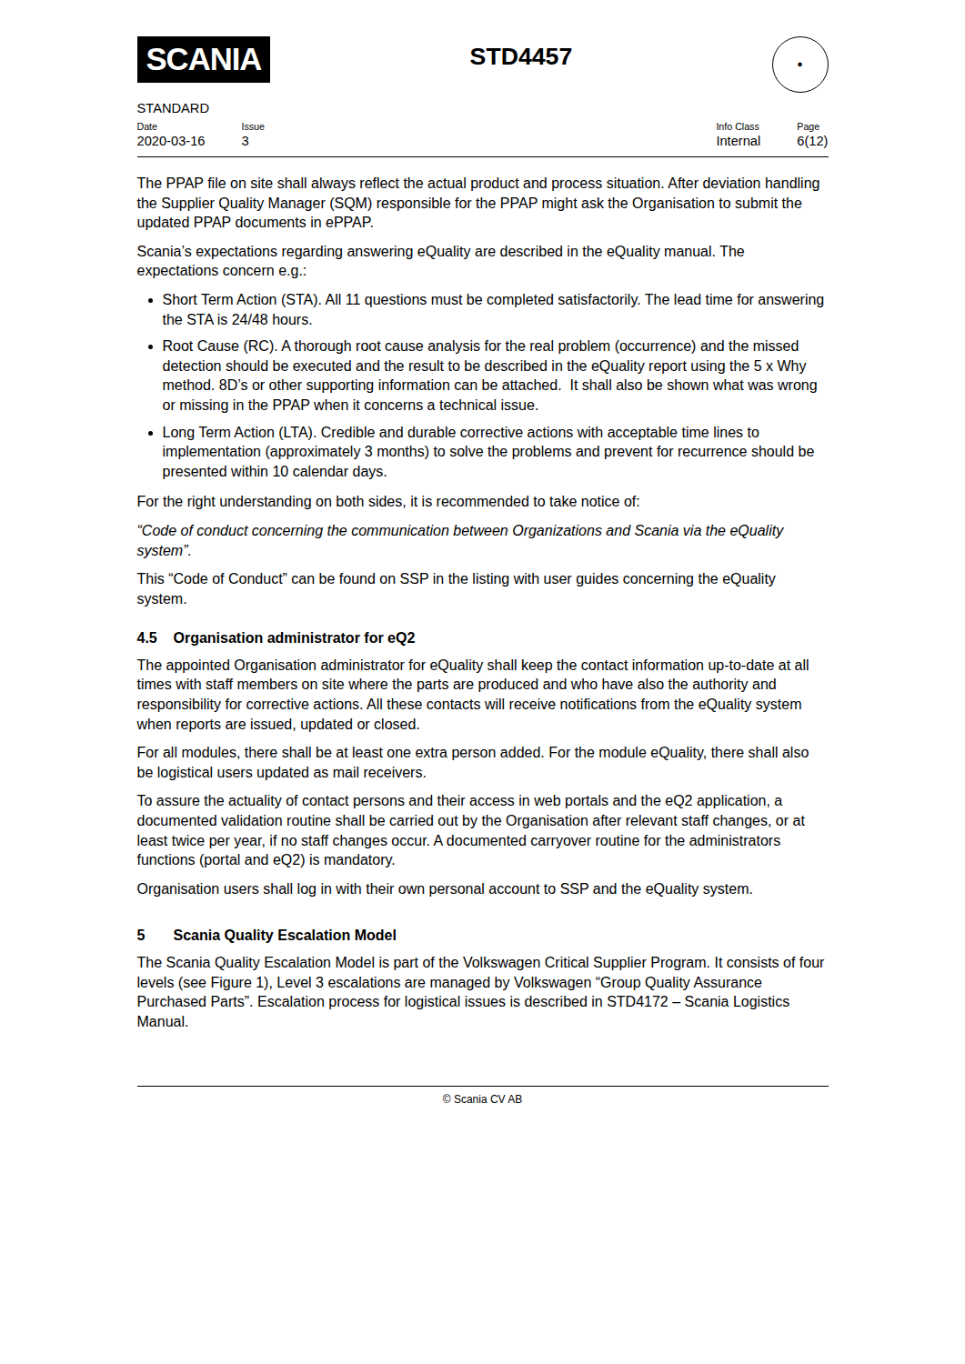SCANIA
STD4457
●
STANDARD
Date 2020-03-16
Issue 3
Info Class Internal
Page 6(12)
The PPAP file on site shall always reflect the actual product and process situation. After deviation handling the Supplier Quality Manager (SQM) responsible for the PPAP might ask the Organisation to submit the updated PPAP documents in ePPAP.
Scania’s expectations regarding answering eQuality are described in the eQuality manual. The expectations concern e.g.:
Short Term Action (STA). All 11 questions must be completed satisfactorily. The lead time for answering the STA is 24/48 hours.
Root Cause (RC). A thorough root cause analysis for the real problem (occurrence) and the missed detection should be executed and the result to be described in the eQuality report using the 5 x Why method. 8D’s or other supporting information can be attached. It shall also be shown what was wrong or missing in the PPAP when it concerns a technical issue.
Long Term Action (LTA). Credible and durable corrective actions with acceptable time lines to implementation (approximately 3 months) to solve the problems and prevent for recurrence should be presented within 10 calendar days.
For the right understanding on both sides, it is recommended to take notice of:
“Code of conduct concerning the communication between Organizations and Scania via the eQuality system”.
This “Code of Conduct” can be found on SSP in the listing with user guides concerning the eQuality system.
4.5 Organisation administrator for eQ2
The appointed Organisation administrator for eQuality shall keep the contact information up-to-date at all times with staff members on site where the parts are produced and who have also the authority and responsibility for corrective actions. All these contacts will receive notifications from the eQuality system when reports are issued, updated or closed.
For all modules, there shall be at least one extra person added. For the module eQuality, there shall also be logistical users updated as mail receivers.
To assure the actuality of contact persons and their access in web portals and the eQ2 application, a documented validation routine shall be carried out by the Organisation after relevant staff changes, or at least twice per year, if no staff changes occur. A documented carryover routine for the administrators functions (portal and eQ2) is mandatory.
Organisation users shall log in with their own personal account to SSP and the eQuality system.
5 Scania Quality Escalation Model
The Scania Quality Escalation Model is part of the Volkswagen Critical Supplier Program. It consists of four levels (see Figure 1), Level 3 escalations are managed by Volkswagen “Group Quality Assurance Purchased Parts”. Escalation process for logistical issues is described in STD4172 – Scania Logistics Manual.
© Scania CV AB